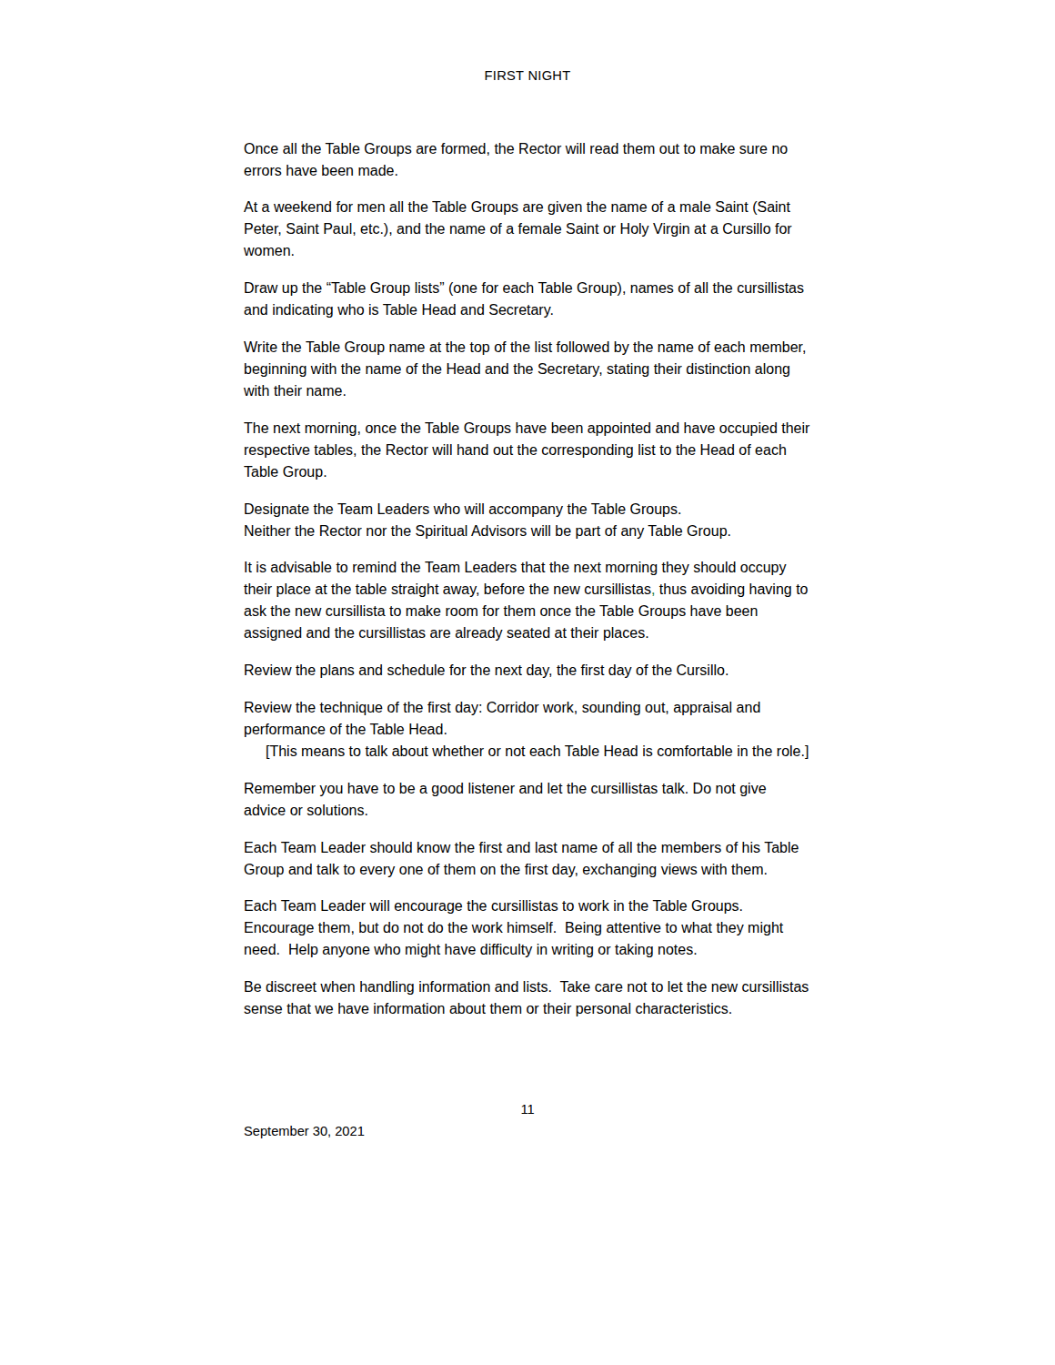FIRST NIGHT
Once all the Table Groups are formed, the Rector will read them out to make sure no errors have been made.
At a weekend for men all the Table Groups are given the name of a male Saint (Saint Peter, Saint Paul, etc.), and the name of a female Saint or Holy Virgin at a Cursillo for women.
Draw up the “Table Group lists” (one for each Table Group), names of all the cursillistas and indicating who is Table Head and Secretary.
Write the Table Group name at the top of the list followed by the name of each member, beginning with the name of the Head and the Secretary, stating their distinction along with their name.
The next morning, once the Table Groups have been appointed and have occupied their respective tables, the Rector will hand out the corresponding list to the Head of each Table Group.
Designate the Team Leaders who will accompany the Table Groups.
Neither the Rector nor the Spiritual Advisors will be part of any Table Group.
It is advisable to remind the Team Leaders that the next morning they should occupy their place at the table straight away, before the new cursillistas, thus avoiding having to ask the new cursillista to make room for them once the Table Groups have been assigned and the cursillistas are already seated at their places.
Review the plans and schedule for the next day, the first day of the Cursillo.
Review the technique of the first day: Corridor work, sounding out, appraisal and performance of the Table Head.
[This means to talk about whether or not each Table Head is comfortable in the role.]
Remember you have to be a good listener and let the cursillistas talk. Do not give advice or solutions.
Each Team Leader should know the first and last name of all the members of his Table Group and talk to every one of them on the first day, exchanging views with them.
Each Team Leader will encourage the cursillistas to work in the Table Groups. Encourage them, but do not do the work himself. Being attentive to what they might need. Help anyone who might have difficulty in writing or taking notes.
Be discreet when handling information and lists. Take care not to let the new cursillistas sense that we have information about them or their personal characteristics.
11
September 30, 2021